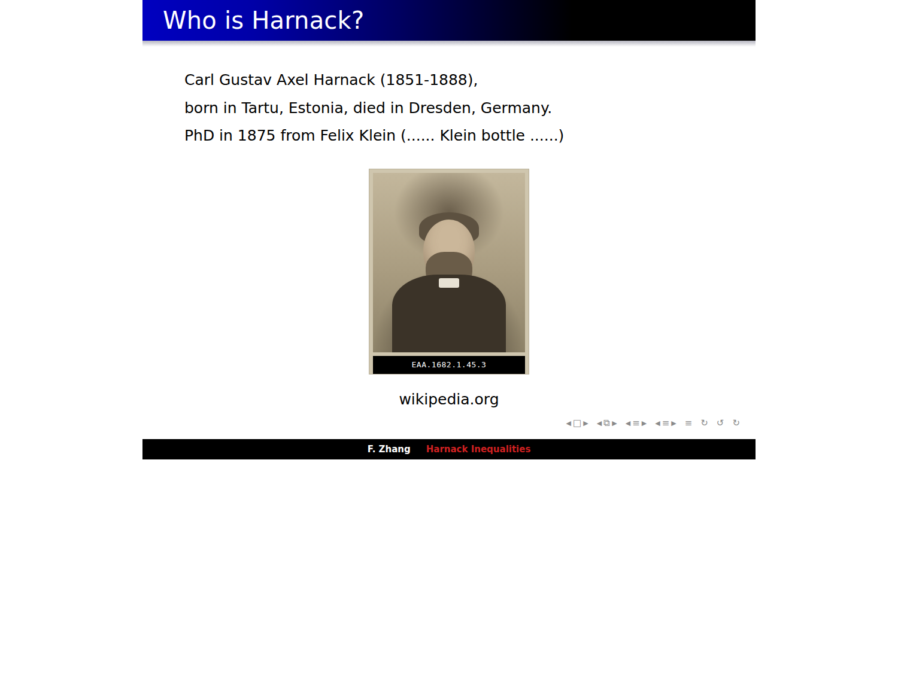Who is Harnack?
Carl Gustav Axel Harnack (1851-1888),
born in Tartu, Estonia, died in Dresden, Germany.
PhD in 1875 from Felix Klein (...... Klein bottle ......)
EAA.1682.1.45.3
wikipedia.org
◀□▶ ◀⧉▶ ◀≡▶ ◀≡▶ ≡ ↻ ↺ ↻
F. Zhang Harnack Inequalities